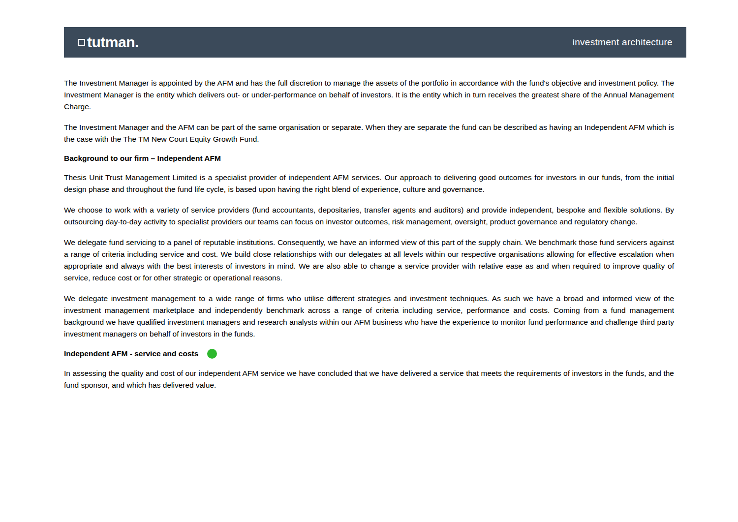tutman.
investment architecture
The Investment Manager is appointed by the AFM and has the full discretion to manage the assets of the portfolio in accordance with the fund's objective and investment policy. The Investment Manager is the entity which delivers out- or under-performance on behalf of investors. It is the entity which in turn receives the greatest share of the Annual Management Charge.
The Investment Manager and the AFM can be part of the same organisation or separate. When they are separate the fund can be described as having an Independent AFM which is the case with the The TM New Court Equity Growth Fund.
Background to our firm – Independent AFM
Thesis Unit Trust Management Limited is a specialist provider of independent AFM services. Our approach to delivering good outcomes for investors in our funds, from the initial design phase and throughout the fund life cycle, is based upon having the right blend of experience, culture and governance.
We choose to work with a variety of service providers (fund accountants, depositaries, transfer agents and auditors) and provide independent, bespoke and flexible solutions. By outsourcing day-to-day activity to specialist providers our teams can focus on investor outcomes, risk management, oversight, product governance and regulatory change.
We delegate fund servicing to a panel of reputable institutions. Consequently, we have an informed view of this part of the supply chain. We benchmark those fund servicers against a range of criteria including service and cost. We build close relationships with our delegates at all levels within our respective organisations allowing for effective escalation when appropriate and always with the best interests of investors in mind. We are also able to change a service provider with relative ease as and when required to improve quality of service, reduce cost or for other strategic or operational reasons.
We delegate investment management to a wide range of firms who utilise different strategies and investment techniques. As such we have a broad and informed view of the investment management marketplace and independently benchmark across a range of criteria including service, performance and costs. Coming from a fund management background we have qualified investment managers and research analysts within our AFM business who have the experience to monitor fund performance and challenge third party investment managers on behalf of investors in the funds.
Independent AFM - service and costs
In assessing the quality and cost of our independent AFM service we have concluded that we have delivered a service that meets the requirements of investors in the funds, and the fund sponsor, and which has delivered value.